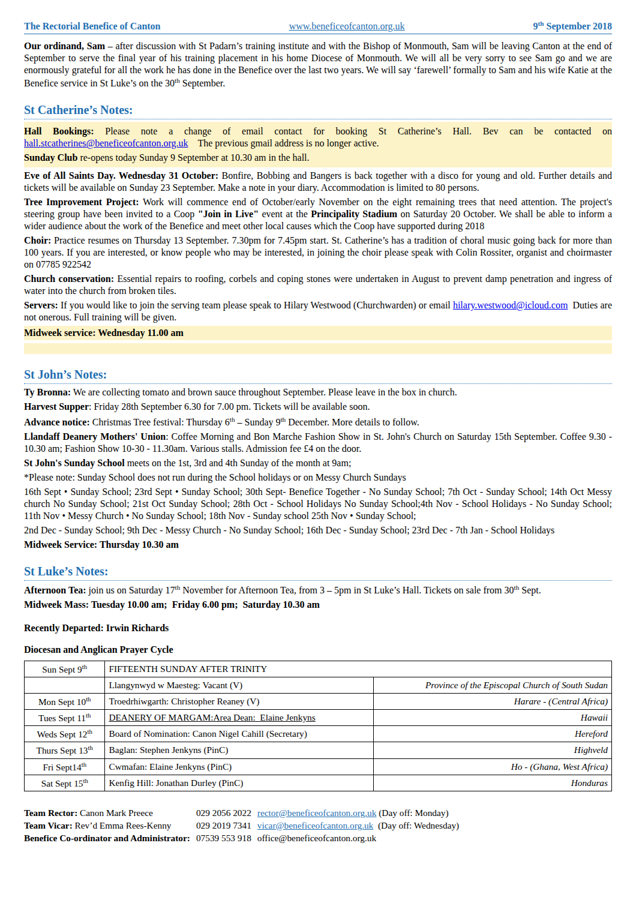The Rectorial Benefice of Canton
www.beneficeofcanton.org.uk
9th September 2018
Our ordinand, Sam – after discussion with St Padarn’s training institute and with the Bishop of Monmouth, Sam will be leaving Canton at the end of September to serve the final year of his training placement in his home Diocese of Monmouth. We will all be very sorry to see Sam go and we are enormously grateful for all the work he has done in the Benefice over the last two years. We will say ‘farewell’ formally to Sam and his wife Katie at the Benefice service in St Luke’s on the 30th September.
St Catherine’s Notes:
Hall Bookings: Please note a change of email contact for booking St Catherine’s Hall. Bev can be contacted on hall.stcatherines@beneficeofcanton.org.uk The previous gmail address is no longer active.
Sunday Club re-opens today Sunday 9 September at 10.30 am in the hall.
Eve of All Saints Day. Wednesday 31 October: Bonfire, Bobbing and Bangers is back together with a disco for young and old. Further details and tickets will be available on Sunday 23 September. Make a note in your diary. Accommodation is limited to 80 persons.
Tree Improvement Project: Work will commence end of October/early November on the eight remaining trees that need attention. The project's steering group have been invited to a Coop "Join in Live" event at the Principality Stadium on Saturday 20 October. We shall be able to inform a wider audience about the work of the Benefice and meet other local causes which the Coop have supported during 2018
Choir: Practice resumes on Thursday 13 September. 7.30pm for 7.45pm start. St. Catherine’s has a tradition of choral music going back for more than 100 years. If you are interested, or know people who may be interested, in joining the choir please speak with Colin Rossiter, organist and choirmaster on 07785 922542
Church conservation: Essential repairs to roofing, corbels and coping stones were undertaken in August to prevent damp penetration and ingress of water into the church from broken tiles.
Servers: If you would like to join the serving team please speak to Hilary Westwood (Churchwarden) or email hilary.westwood@icloud.com Duties are not onerous. Full training will be given.
Midweek service: Wednesday 11.00 am
St John’s Notes:
Ty Bronna: We are collecting tomato and brown sauce throughout September. Please leave in the box in church.
Harvest Supper: Friday 28th September 6.30 for 7.00 pm. Tickets will be available soon.
Advance notice: Christmas Tree festival: Thursday 6th – Sunday 9th December. More details to follow.
Llandaff Deanery Mothers' Union: Coffee Morning and Bon Marche Fashion Show in St. John's Church on Saturday 15th September. Coffee 9.30 - 10.30 am; Fashion Show 10-30 - 11.30am. Various stalls. Admission fee £4 on the door.
St John's Sunday School meets on the 1st, 3rd and 4th Sunday of the month at 9am;
*Please note: Sunday School does not run during the School holidays or on Messy Church Sundays
16th Sept • Sunday School; 23rd Sept • Sunday School; 30th Sept- Benefice Together - No Sunday School; 7th Oct - Sunday School; 14th Oct Messy church No Sunday School; 21st Oct Sunday School; 28th Oct - School Holidays No Sunday School;4th Nov - School Holidays - No Sunday School; 11th Nov • Messy Church • No Sunday School; 18th Nov - Sunday school 25th Nov • Sunday School;
2nd Dec - Sunday School; 9th Dec - Messy Church - No Sunday School; 16th Dec - Sunday School; 23rd Dec - 7th Jan - School Holidays
Midweek Service: Thursday 10.30 am
St Luke’s Notes:
Afternoon Tea: join us on Saturday 17th November for Afternoon Tea, from 3 – 5pm in St Luke’s Hall. Tickets on sale from 30th Sept.
Midweek Mass: Tuesday 10.00 am; Friday 6.00 pm; Saturday 10.30 am
Recently Departed: Irwin Richards
Diocesan and Anglican Prayer Cycle
| Sun Sept 9 th | FIFTEENTH SUNDAY AFTER TRINITY |
| | Llangynwyd w Maesteg: Vacant (V) | Province of the Episcopal Church of South Sudan |
| Mon Sept 10 th | Troedrhiwgarth: Christopher Reaney (V) | Harare - (Central Africa) |
| Tues Sept 11 th | DEANERY OF MARGAM:Area Dean: Elaine Jenkyns | Hawaii |
| Weds Sept 12 th | Board of Nomination: Canon Nigel Cahill (Secretary) | Hereford |
| Thurs Sept 13 th | Baglan: Stephen Jenkyns (PinC) | Highveld |
| Fri Sept14 th | Cwmafan: Elaine Jenkyns (PinC) | Ho - (Ghana, West Africa) |
| Sat Sept 15 th | Kenfig Hill: Jonathan Durley (PinC) | Honduras |
| Team Rector: Canon Mark Preece | 029 2056 2022 | rector@beneficeofcanton.org.uk (Day off: Monday) |
| Team Vicar: Rev’d Emma Rees-Kenny | 029 2019 7341 | vicar@beneficeofcanton.org.uk (Day off: Wednesday) |
| Benefice Co-ordinator and Administrator: | 07539 553 918 | office@beneficeofcanton.org.uk |